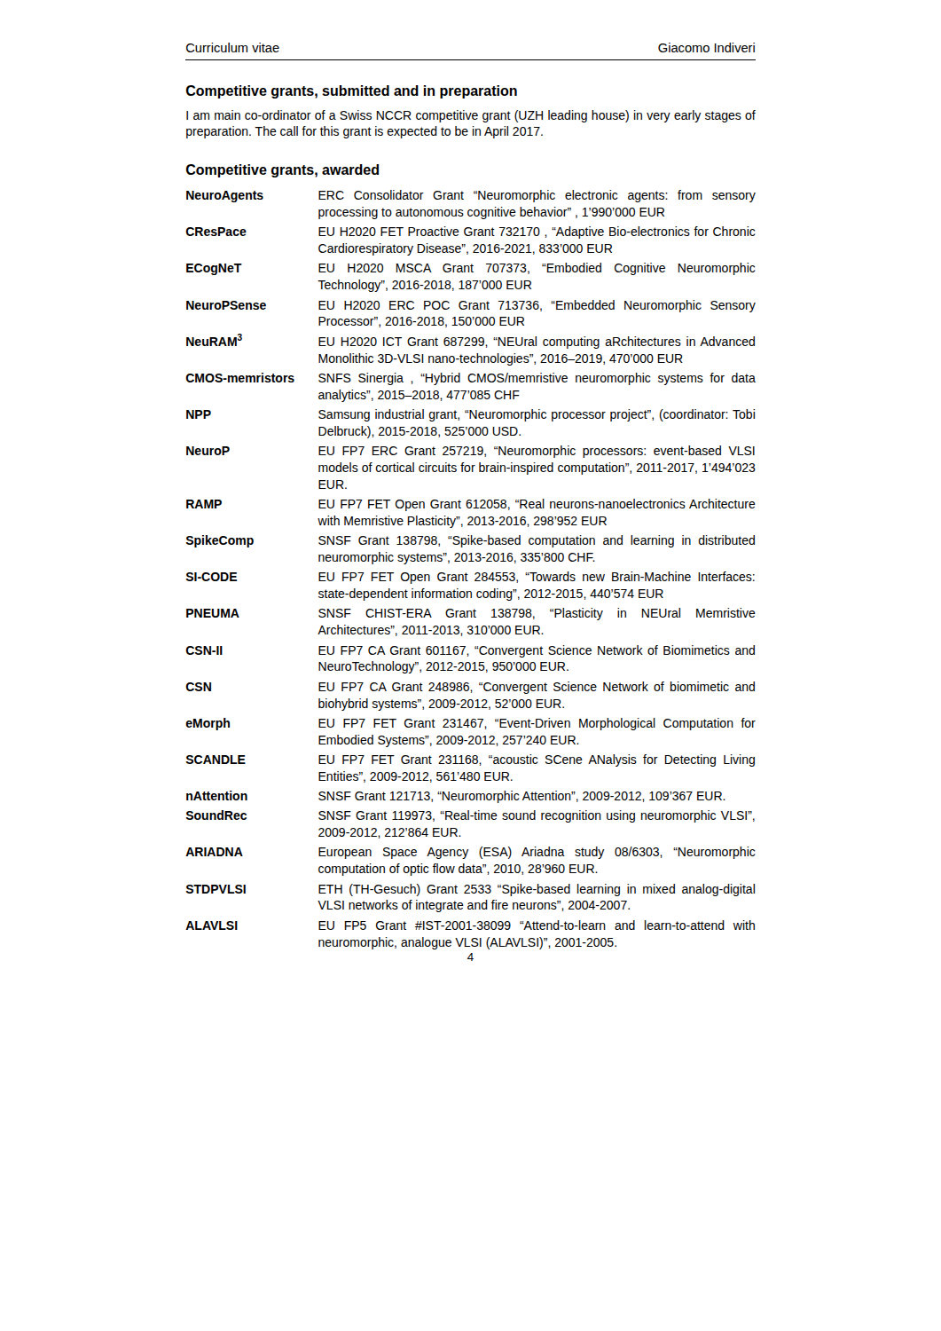Curriculum vitae
Giacomo Indiveri
Competitive grants, submitted and in preparation
I am main co-ordinator of a Swiss NCCR competitive grant (UZH leading house) in very early stages of preparation. The call for this grant is expected to be in April 2017.
Competitive grants, awarded
| NeuroAgents | ERC Consolidator Grant “Neuromorphic electronic agents: from sensory processing to autonomous cognitive behavior” , 1’990’000 EUR |
| CResPace | EU H2020 FET Proactive Grant 732170 , “Adaptive Bio-electronics for Chronic Cardiorespiratory Disease”, 2016-2021, 833’000 EUR |
| ECogNeT | EU H2020 MSCA Grant 707373, “Embodied Cognitive Neuromorphic Technology”, 2016-2018, 187’000 EUR |
| NeuroPSense | EU H2020 ERC POC Grant 713736, “Embedded Neuromorphic Sensory Processor”, 2016-2018, 150’000 EUR |
| NeuRAM 3 | EU H2020 ICT Grant 687299, “NEUral computing aRchitectures in Advanced Monolithic 3D-VLSI nano-technologies”, 2016–2019, 470’000 EUR |
| CMOS-memristors | SNFS Sinergia , “Hybrid CMOS/memristive neuromorphic systems for data analytics”, 2015–2018, 477’085 CHF |
| NPP | Samsung industrial grant, “Neuromorphic processor project”, (coordinator: Tobi Delbruck), 2015-2018, 525’000 USD. |
| NeuroP | EU FP7 ERC Grant 257219, “Neuromorphic processors: event-based VLSI models of cortical circuits for brain-inspired computation”, 2011-2017, 1’494’023 EUR. |
| RAMP | EU FP7 FET Open Grant 612058, “Real neurons-nanoelectronics Architecture with Memristive Plasticity”, 2013-2016, 298’952 EUR |
| SpikeComp | SNSF Grant 138798, “Spike-based computation and learning in distributed neuromorphic systems”, 2013-2016, 335’800 CHF. |
| SI-CODE | EU FP7 FET Open Grant 284553, “Towards new Brain-Machine Interfaces: state-dependent information coding”, 2012-2015, 440’574 EUR |
| PNEUMA | SNSF CHIST-ERA Grant 138798, “Plasticity in NEUral Memristive Architectures”, 2011-2013, 310’000 EUR. |
| CSN-II | EU FP7 CA Grant 601167, “Convergent Science Network of Biomimetics and NeuroTechnology”, 2012-2015, 950’000 EUR. |
| CSN | EU FP7 CA Grant 248986, “Convergent Science Network of biomimetic and biohybrid systems”, 2009-2012, 52’000 EUR. |
| eMorph | EU FP7 FET Grant 231467, “Event-Driven Morphological Computation for Embodied Systems”, 2009-2012, 257’240 EUR. |
| SCANDLE | EU FP7 FET Grant 231168, “acoustic SCene ANalysis for Detecting Living Entities”, 2009-2012, 561’480 EUR. |
| nAttention | SNSF Grant 121713, “Neuromorphic Attention”, 2009-2012, 109’367 EUR. |
| SoundRec | SNSF Grant 119973, “Real-time sound recognition using neuromorphic VLSI”, 2009-2012, 212’864 EUR. |
| ARIADNA | European Space Agency (ESA) Ariadna study 08/6303, “Neuromorphic computation of optic flow data”, 2010, 28’960 EUR. |
| STDPVLSI | ETH (TH-Gesuch) Grant 2533 “Spike-based learning in mixed analog-digital VLSI networks of integrate and fire neurons”, 2004-2007. |
| ALAVLSI | EU FP5 Grant #IST-2001-38099 “Attend-to-learn and learn-to-attend with neuromorphic, analogue VLSI (ALAVLSI)”, 2001-2005. |
4